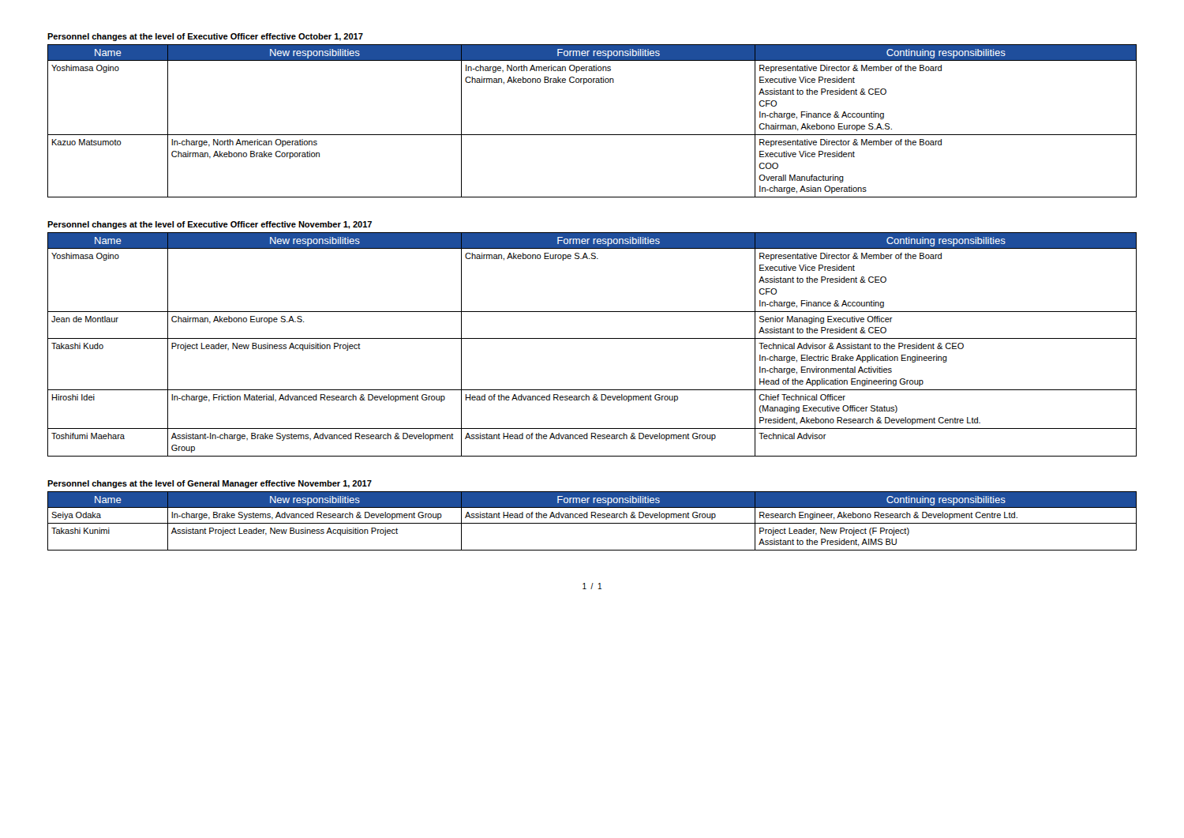Personnel changes at the level of Executive Officer effective October 1, 2017
| Name | New responsibilities | Former responsibilities | Continuing responsibilities |
| --- | --- | --- | --- |
| Yoshimasa Ogino | | In-charge, North American Operations Chairman, Akebono Brake Corporation | Representative Director & Member of the Board Executive Vice President Assistant to the President & CEO CFO In-charge, Finance & Accounting Chairman, Akebono Europe S.A.S. |
| Kazuo Matsumoto | In-charge, North American Operations Chairman, Akebono Brake Corporation | | Representative Director & Member of the Board Executive Vice President COO Overall Manufacturing In-charge, Asian Operations |
Personnel changes at the level of Executive Officer effective November 1, 2017
| Name | New responsibilities | Former responsibilities | Continuing responsibilities |
| --- | --- | --- | --- |
| Yoshimasa Ogino | | Chairman, Akebono Europe S.A.S. | Representative Director & Member of the Board Executive Vice President Assistant to the President & CEO CFO In-charge, Finance & Accounting |
| Jean de Montlaur | Chairman, Akebono Europe S.A.S. | | Senior Managing Executive Officer Assistant to the President & CEO |
| Takashi Kudo | Project Leader, New Business Acquisition Project | | Technical Advisor & Assistant to the President & CEO In-charge, Electric Brake Application Engineering In-charge, Environmental Activities Head of the Application Engineering Group |
| Hiroshi Idei | In-charge, Friction Material, Advanced Research & Development Group | Head of the Advanced Research & Development Group | Chief Technical Officer (Managing Executive Officer Status) President, Akebono Research & Development Centre Ltd. |
| Toshifumi Maehara | Assistant-In-charge, Brake Systems, Advanced Research & Development Group | Assistant Head of the Advanced Research & Development Group | Technical Advisor |
Personnel changes at the level of General Manager effective November 1, 2017
| Name | New responsibilities | Former responsibilities | Continuing responsibilities |
| --- | --- | --- | --- |
| Seiya Odaka | In-charge, Brake Systems, Advanced Research & Development Group | Assistant Head of the Advanced Research & Development Group | Research Engineer, Akebono Research & Development Centre Ltd. |
| Takashi Kunimi | Assistant Project Leader, New Business Acquisition Project | | Project Leader, New Project (F Project) Assistant to the President, AIMS BU |
1 / 1